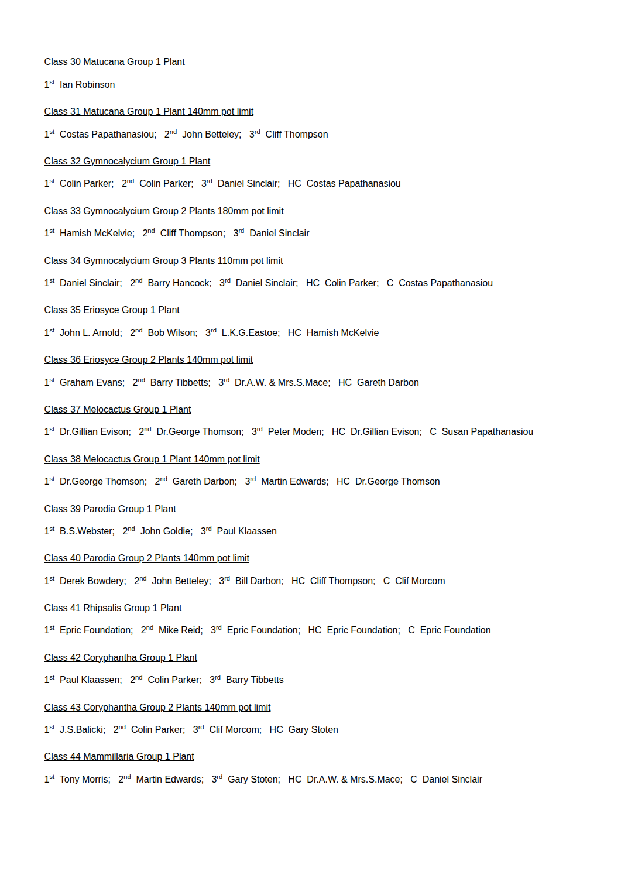Class 30 Matucana Group 1 Plant
1st Ian Robinson
Class 31 Matucana Group 1 Plant 140mm pot limit
1st Costas Papathanasiou; 2nd John Betteley; 3rd Cliff Thompson
Class 32 Gymnocalycium Group 1 Plant
1st Colin Parker; 2nd Colin Parker; 3rd Daniel Sinclair; HC Costas Papathanasiou
Class 33 Gymnocalycium Group 2 Plants 180mm pot limit
1st Hamish McKelvie; 2nd Cliff Thompson; 3rd Daniel Sinclair
Class 34 Gymnocalycium Group 3 Plants 110mm pot limit
1st Daniel Sinclair; 2nd Barry Hancock; 3rd Daniel Sinclair; HC Colin Parker; C Costas Papathanasiou
Class 35 Eriosyce Group 1 Plant
1st John L. Arnold; 2nd Bob Wilson; 3rd L.K.G.Eastoe; HC Hamish McKelvie
Class 36 Eriosyce Group 2 Plants 140mm pot limit
1st Graham Evans; 2nd Barry Tibbetts; 3rd Dr.A.W. & Mrs.S.Mace; HC Gareth Darbon
Class 37 Melocactus Group 1 Plant
1st Dr.Gillian Evison; 2nd Dr.George Thomson; 3rd Peter Moden; HC Dr.Gillian Evison; C Susan Papathanasiou
Class 38 Melocactus Group 1 Plant 140mm pot limit
1st Dr.George Thomson; 2nd Gareth Darbon; 3rd Martin Edwards; HC Dr.George Thomson
Class 39 Parodia Group 1 Plant
1st B.S.Webster; 2nd John Goldie; 3rd Paul Klaassen
Class 40 Parodia Group 2 Plants 140mm pot limit
1st Derek Bowdery; 2nd John Betteley; 3rd Bill Darbon; HC Cliff Thompson; C Clif Morcom
Class 41 Rhipsalis Group 1 Plant
1st Epric Foundation; 2nd Mike Reid; 3rd Epric Foundation; HC Epric Foundation; C Epric Foundation
Class 42 Coryphantha Group 1 Plant
1st Paul Klaassen; 2nd Colin Parker; 3rd Barry Tibbetts
Class 43 Coryphantha Group 2 Plants 140mm pot limit
1st J.S.Balicki; 2nd Colin Parker; 3rd Clif Morcom; HC Gary Stoten
Class 44 Mammillaria Group 1 Plant
1st Tony Morris; 2nd Martin Edwards; 3rd Gary Stoten; HC Dr.A.W. & Mrs.S.Mace; C Daniel Sinclair